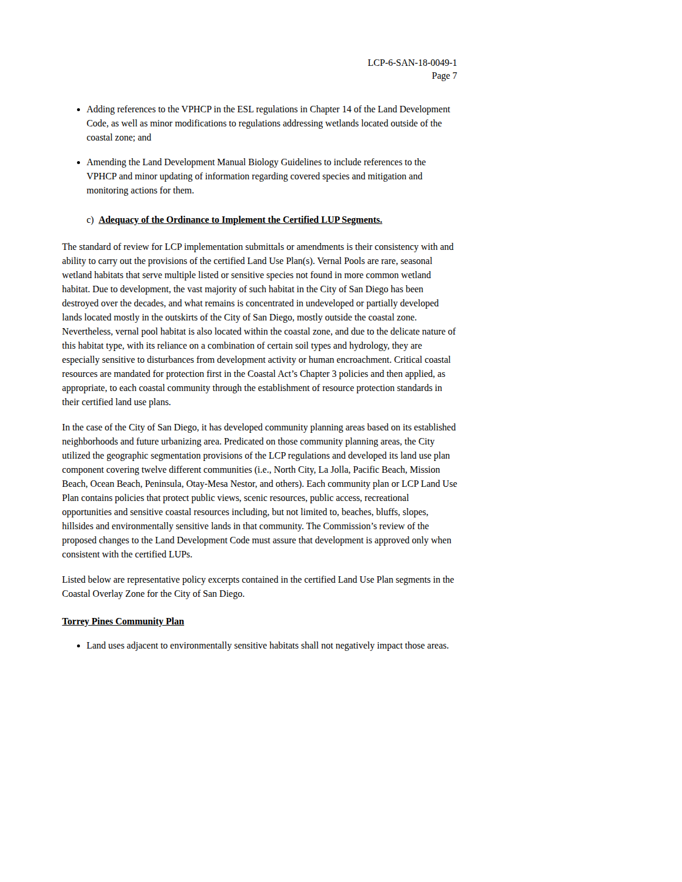LCP-6-SAN-18-0049-1
Page 7
Adding references to the VPHCP in the ESL regulations in Chapter 14 of the Land Development Code, as well as minor modifications to regulations addressing wetlands located outside of the coastal zone; and
Amending the Land Development Manual Biology Guidelines to include references to the VPHCP and minor updating of information regarding covered species and mitigation and monitoring actions for them.
c) Adequacy of the Ordinance to Implement the Certified LUP Segments.
The standard of review for LCP implementation submittals or amendments is their consistency with and ability to carry out the provisions of the certified Land Use Plan(s). Vernal Pools are rare, seasonal wetland habitats that serve multiple listed or sensitive species not found in more common wetland habitat. Due to development, the vast majority of such habitat in the City of San Diego has been destroyed over the decades, and what remains is concentrated in undeveloped or partially developed lands located mostly in the outskirts of the City of San Diego, mostly outside the coastal zone. Nevertheless, vernal pool habitat is also located within the coastal zone, and due to the delicate nature of this habitat type, with its reliance on a combination of certain soil types and hydrology, they are especially sensitive to disturbances from development activity or human encroachment. Critical coastal resources are mandated for protection first in the Coastal Act’s Chapter 3 policies and then applied, as appropriate, to each coastal community through the establishment of resource protection standards in their certified land use plans.
In the case of the City of San Diego, it has developed community planning areas based on its established neighborhoods and future urbanizing area. Predicated on those community planning areas, the City utilized the geographic segmentation provisions of the LCP regulations and developed its land use plan component covering twelve different communities (i.e., North City, La Jolla, Pacific Beach, Mission Beach, Ocean Beach, Peninsula, Otay-Mesa Nestor, and others). Each community plan or LCP Land Use Plan contains policies that protect public views, scenic resources, public access, recreational opportunities and sensitive coastal resources including, but not limited to, beaches, bluffs, slopes, hillsides and environmentally sensitive lands in that community. The Commission’s review of the proposed changes to the Land Development Code must assure that development is approved only when consistent with the certified LUPs.
Listed below are representative policy excerpts contained in the certified Land Use Plan segments in the Coastal Overlay Zone for the City of San Diego.
Torrey Pines Community Plan
Land uses adjacent to environmentally sensitive habitats shall not negatively impact those areas.